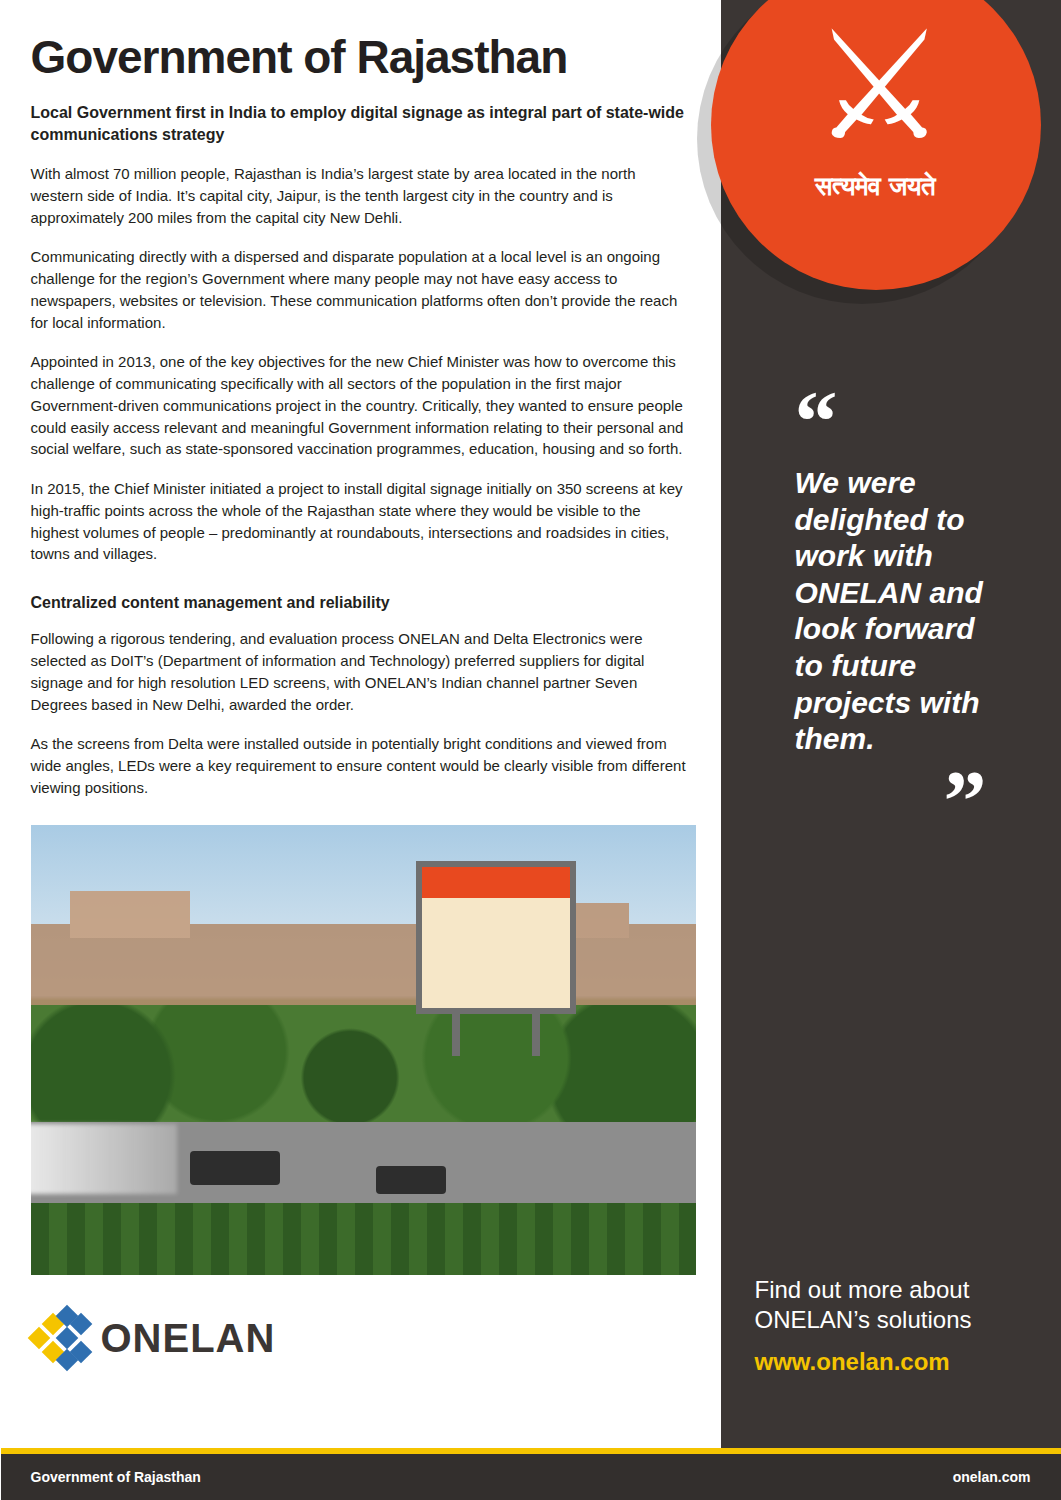“
We were delighted to work with ONELAN and look forward to future projects with them.
”
Find out more about ONELAN’s solutions
www.onelan.com
⚔
सत्यमेव जयते
Government of Rajasthan
Local Government first in India to employ digital signage as integral part of state-wide communications strategy
With almost 70 million people, Rajasthan is India’s largest state by area located in the north western side of India. It’s capital city, Jaipur, is the tenth largest city in the country and is approximately 200 miles from the capital city New Dehli.
Communicating directly with a dispersed and disparate population at a local level is an ongoing challenge for the region’s Government where many people may not have easy access to newspapers, websites or television. These communication platforms often don’t provide the reach for local information.
Appointed in 2013, one of the key objectives for the new Chief Minister was how to overcome this challenge of communicating specifically with all sectors of the population in the first major Government-driven communications project in the country. Critically, they wanted to ensure people could easily access relevant and meaningful Government information relating to their personal and social welfare, such as state-sponsored vaccination programmes, education, housing and so forth.
In 2015, the Chief Minister initiated a project to install digital signage initially on 350 screens at key high-traffic points across the whole of the Rajasthan state where they would be visible to the highest volumes of people – predominantly at roundabouts, intersections and roadsides in cities, towns and villages.
Centralized content management and reliability
Following a rigorous tendering, and evaluation process ONELAN and Delta Electronics were selected as DoIT’s (Department of information and Technology) preferred suppliers for digital signage and for high resolution LED screens, with ONELAN’s Indian channel partner Seven Degrees based in New Delhi, awarded the order.
As the screens from Delta were installed outside in potentially bright conditions and viewed from wide angles, LEDs were a key requirement to ensure content would be clearly visible from different viewing positions.
ONELAN
Government of Rajasthan onelan.com